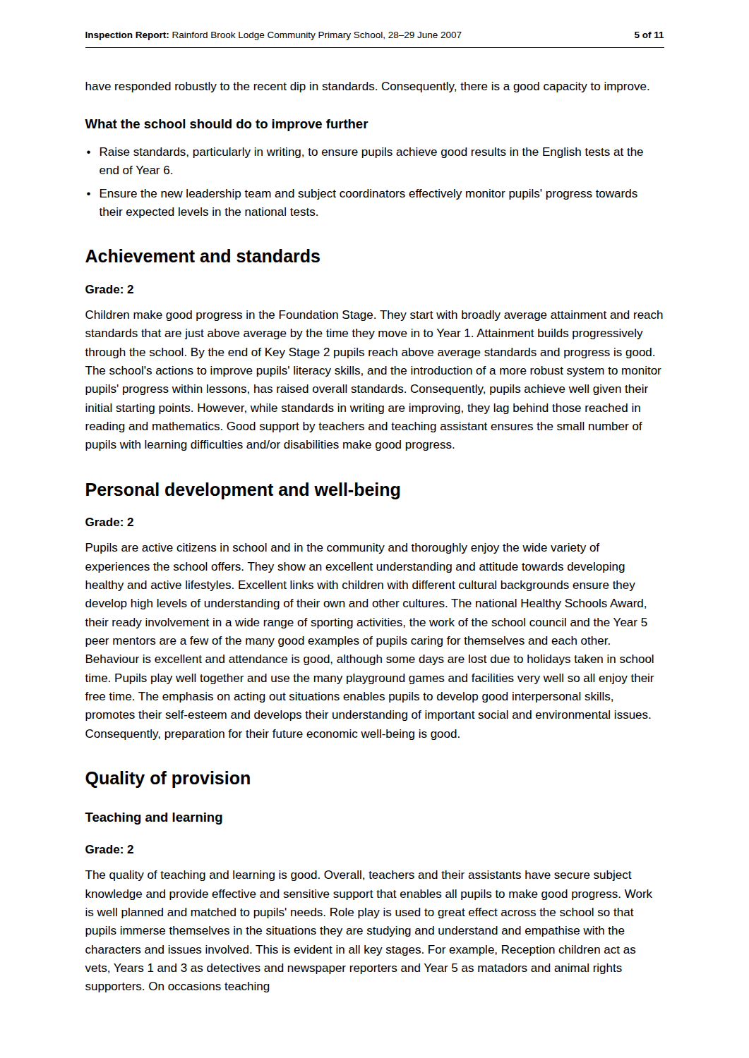Inspection Report: Rainford Brook Lodge Community Primary School, 28–29 June 2007
5 of 11
have responded robustly to the recent dip in standards. Consequently, there is a good capacity to improve.
What the school should do to improve further
Raise standards, particularly in writing, to ensure pupils achieve good results in the English tests at the end of Year 6.
Ensure the new leadership team and subject coordinators effectively monitor pupils' progress towards their expected levels in the national tests.
Achievement and standards
Grade: 2
Children make good progress in the Foundation Stage. They start with broadly average attainment and reach standards that are just above average by the time they move in to Year 1. Attainment builds progressively through the school. By the end of Key Stage 2 pupils reach above average standards and progress is good. The school's actions to improve pupils' literacy skills, and the introduction of a more robust system to monitor pupils' progress within lessons, has raised overall standards. Consequently, pupils achieve well given their initial starting points. However, while standards in writing are improving, they lag behind those reached in reading and mathematics. Good support by teachers and teaching assistant ensures the small number of pupils with learning difficulties and/or disabilities make good progress.
Personal development and well-being
Grade: 2
Pupils are active citizens in school and in the community and thoroughly enjoy the wide variety of experiences the school offers. They show an excellent understanding and attitude towards developing healthy and active lifestyles. Excellent links with children with different cultural backgrounds ensure they develop high levels of understanding of their own and other cultures. The national Healthy Schools Award, their ready involvement in a wide range of sporting activities, the work of the school council and the Year 5 peer mentors are a few of the many good examples of pupils caring for themselves and each other. Behaviour is excellent and attendance is good, although some days are lost due to holidays taken in school time. Pupils play well together and use the many playground games and facilities very well so all enjoy their free time. The emphasis on acting out situations enables pupils to develop good interpersonal skills, promotes their self-esteem and develops their understanding of important social and environmental issues. Consequently, preparation for their future economic well-being is good.
Quality of provision
Teaching and learning
Grade: 2
The quality of teaching and learning is good. Overall, teachers and their assistants have secure subject knowledge and provide effective and sensitive support that enables all pupils to make good progress. Work is well planned and matched to pupils' needs. Role play is used to great effect across the school so that pupils immerse themselves in the situations they are studying and understand and empathise with the characters and issues involved. This is evident in all key stages. For example, Reception children act as vets, Years 1 and 3 as detectives and newspaper reporters and Year 5 as matadors and animal rights supporters. On occasions teaching